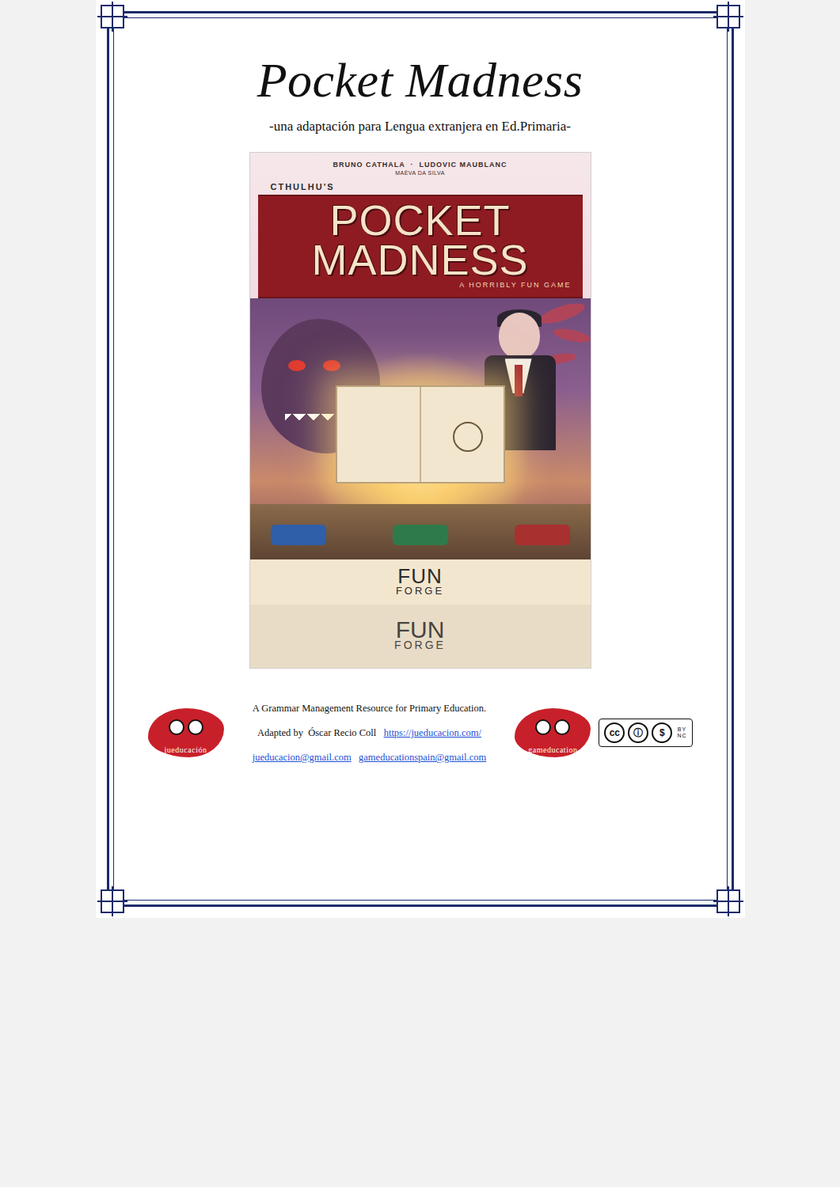Pocket Madness
-una adaptación para Lengua extranjera en Ed.Primaria-
Bruno Cathala · Ludovic Maublanc Maëva Da Silva
CTHULHU'S
POCKET
MADNESS
A HORRIBLY FUN GAME
FUNFORGE
FUNFORGE
Portada del juego de cartas Pocket Madness.
jueducación
A Grammar Management Resource for Primary Education.
Adapted by Óscar Recio Coll https://jueducacion.com/
jueducacion@gmail.com gameducationspain@gmail.com
gameducation
cc
ⓘ
$
BY NC